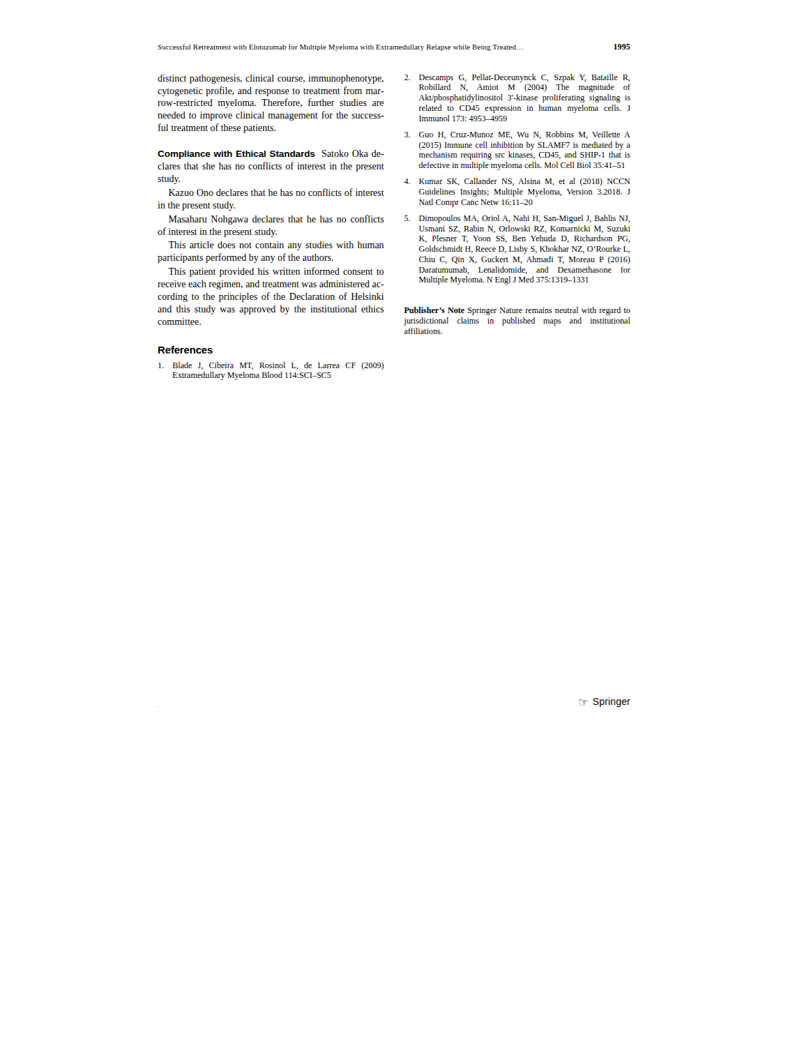Successful Retreatment with Elotuzumab for Multiple Myeloma with Extramedullary Relapse while Being Treated…
1995
distinct pathogenesis, clinical course, immunophenotype, cytogenetic profile, and response to treatment from marrow-restricted myeloma. Therefore, further studies are needed to improve clinical management for the successful treatment of these patients.
Compliance with Ethical Standards Satoko Oka declares that she has no conflicts of interest in the present study.
Kazuo Ono declares that he has no conflicts of interest in the present study.
Masaharu Nohgawa declares that he has no conflicts of interest in the present study.
This article does not contain any studies with human participants performed by any of the authors.
This patient provided his written informed consent to receive each regimen, and treatment was administered according to the principles of the Declaration of Helsinki and this study was approved by the institutional ethics committee.
References
Blade J, Cibeira MT, Rosinol L, de Larrea CF (2009) Extramedullary Myeloma Blood 114:SCI–SC5
Descamps G, Pellat-Deceunynck C, Szpak Y, Bataille R, Robillard N, Amiot M (2004) The magnitude of Akt/phosphatidylinositol 3′-kinase proliferating signaling is related to CD45 expression in human myeloma cells. J Immunol 173: 4953–4959
Guo H, Cruz-Munoz ME, Wu N, Robbins M, Veillette A (2015) Immune cell inhibition by SLAMF7 is mediated by a mechanism requiring src kinases, CD45, and SHIP-1 that is defective in multiple myeloma cells. Mol Cell Biol 35:41–51
Kumar SK, Callander NS, Alsina M, et al (2018) NCCN Guidelines Insights; Multiple Myeloma, Version 3.2018. J Natl Compr Canc Netw 16:11–20
Dimopoulos MA, Oriol A, Nahi H, San-Miguel J, Bahlis NJ, Usmani SZ, Rabin N, Orlowski RZ, Komarnicki M, Suzuki K, Plesner T, Yoon SS, Ben Yehuda D, Richardson PG, Goldschmidt H, Reece D, Lisby S, Khokhar NZ, O’Rourke L, Chiu C, Qin X, Guckert M, Ahmadi T, Moreau P (2016) Daratumumab, Lenalidomide, and Dexamethasone for Multiple Myeloma. N Engl J Med 375:1319–1331
Publisher’s Note Springer Nature remains neutral with regard to jurisdictional claims in published maps and institutional affiliations.
.
☞ Springer